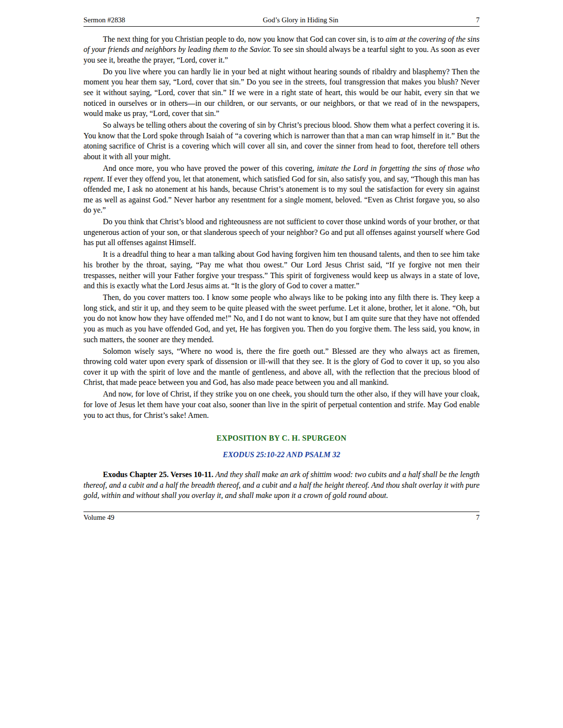Sermon #2838 God’s Glory in Hiding Sin 7
The next thing for you Christian people to do, now you know that God can cover sin, is to aim at the covering of the sins of your friends and neighbors by leading them to the Savior. To see sin should always be a tearful sight to you. As soon as ever you see it, breathe the prayer, “Lord, cover it.”
Do you live where you can hardly lie in your bed at night without hearing sounds of ribaldry and blasphemy? Then the moment you hear them say, “Lord, cover that sin.” Do you see in the streets, foul transgression that makes you blush? Never see it without saying, “Lord, cover that sin.” If we were in a right state of heart, this would be our habit, every sin that we noticed in ourselves or in others—in our children, or our servants, or our neighbors, or that we read of in the newspapers, would make us pray, “Lord, cover that sin.”
So always be telling others about the covering of sin by Christ’s precious blood. Show them what a perfect covering it is. You know that the Lord spoke through Isaiah of “a covering which is narrower than that a man can wrap himself in it.” But the atoning sacrifice of Christ is a covering which will cover all sin, and cover the sinner from head to foot, therefore tell others about it with all your might.
And once more, you who have proved the power of this covering, imitate the Lord in forgetting the sins of those who repent. If ever they offend you, let that atonement, which satisfied God for sin, also satisfy you, and say, “Though this man has offended me, I ask no atonement at his hands, because Christ’s atonement is to my soul the satisfaction for every sin against me as well as against God.” Never harbor any resentment for a single moment, beloved. “Even as Christ forgave you, so also do ye.”
Do you think that Christ’s blood and righteousness are not sufficient to cover those unkind words of your brother, or that ungenerous action of your son, or that slanderous speech of your neighbor? Go and put all offenses against yourself where God has put all offenses against Himself.
It is a dreadful thing to hear a man talking about God having forgiven him ten thousand talents, and then to see him take his brother by the throat, saying, “Pay me what thou owest.” Our Lord Jesus Christ said, “If ye forgive not men their trespasses, neither will your Father forgive your trespass.” This spirit of forgiveness would keep us always in a state of love, and this is exactly what the Lord Jesus aims at. “It is the glory of God to cover a matter.”
Then, do you cover matters too. I know some people who always like to be poking into any filth there is. They keep a long stick, and stir it up, and they seem to be quite pleased with the sweet perfume. Let it alone, brother, let it alone. “Oh, but you do not know how they have offended me!” No, and I do not want to know, but I am quite sure that they have not offended you as much as you have offended God, and yet, He has forgiven you. Then do you forgive them. The less said, you know, in such matters, the sooner are they mended.
Solomon wisely says, “Where no wood is, there the fire goeth out.” Blessed are they who always act as firemen, throwing cold water upon every spark of dissension or ill-will that they see. It is the glory of God to cover it up, so you also cover it up with the spirit of love and the mantle of gentleness, and above all, with the reflection that the precious blood of Christ, that made peace between you and God, has also made peace between you and all mankind.
And now, for love of Christ, if they strike you on one cheek, you should turn the other also, if they will have your cloak, for love of Jesus let them have your coat also, sooner than live in the spirit of perpetual contention and strife. May God enable you to act thus, for Christ’s sake! Amen.
EXPOSITION BY C. H. SPURGEON
EXODUS 25:10-22 AND PSALM 32
Exodus Chapter 25. Verses 10-11. And they shall make an ark of shittim wood: two cubits and a half shall be the length thereof, and a cubit and a half the breadth thereof, and a cubit and a half the height thereof. And thou shalt overlay it with pure gold, within and without shall you overlay it, and shall make upon it a crown of gold round about.
Volume 49 7